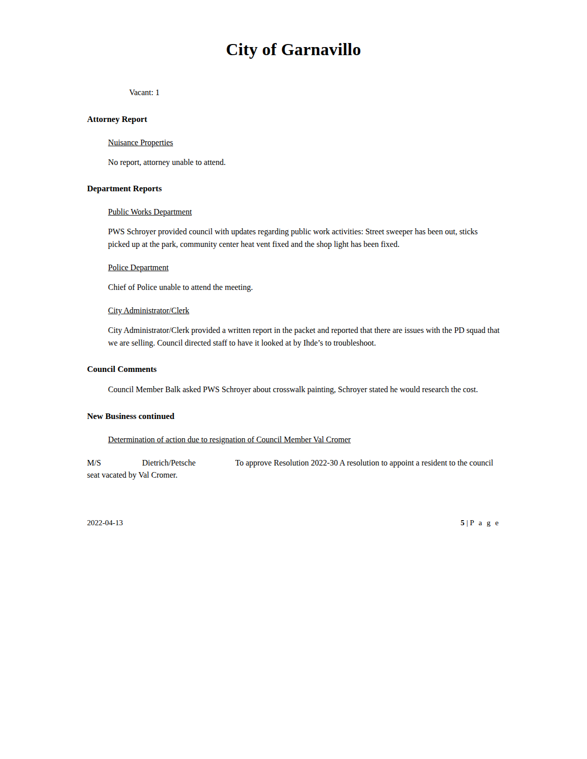City of Garnavillo
Vacant: 1
Attorney Report
Nuisance Properties
No report, attorney unable to attend.
Department Reports
Public Works Department
PWS Schroyer provided council with updates regarding public work activities: Street sweeper has been out, sticks picked up at the park, community center heat vent fixed and the shop light has been fixed.
Police Department
Chief of Police unable to attend the meeting.
City Administrator/Clerk
City Administrator/Clerk provided a written report in the packet and reported that there are issues with the PD squad that we are selling. Council directed staff to have it looked at by Ihde’s to troubleshoot.
Council Comments
Council Member Balk asked PWS Schroyer about crosswalk painting, Schroyer stated he would research the cost.
New Business continued
Determination of action due to resignation of Council Member Val Cromer
M/S Dietrich/Petsche To approve Resolution 2022-30 A resolution to appoint a resident to the council seat vacated by Val Cromer.
2022-04-13 5 | P a g e